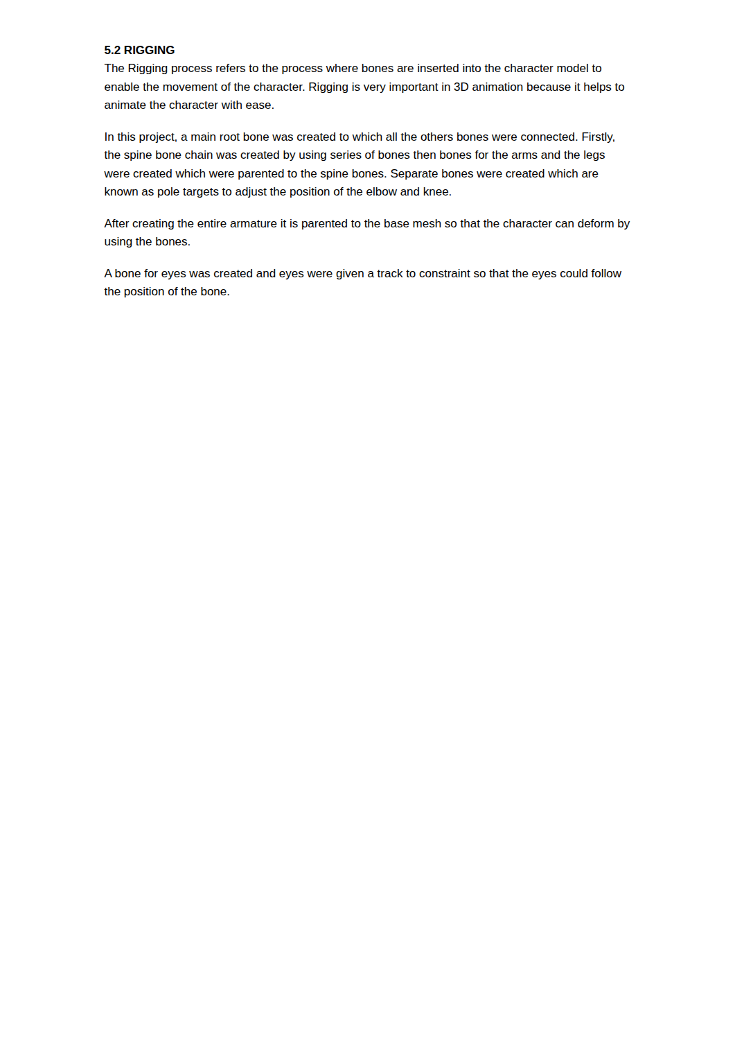5.2 RIGGING
The Rigging process refers to the process where bones are inserted into the character model to enable the movement of the character. Rigging is very important in 3D animation because it helps to animate the character with ease.
In this project, a main root bone was created to which all the others bones were connected. Firstly, the spine bone chain was created by using series of bones then bones for the arms and the legs were created which were parented to the spine bones. Separate bones were created which are known as pole targets to adjust the position of the elbow and knee.
After creating the entire armature it is parented to the base mesh so that the character can deform by using the bones.
A bone for eyes was created and eyes were given a track to constraint so that the eyes could follow the position of the bone.